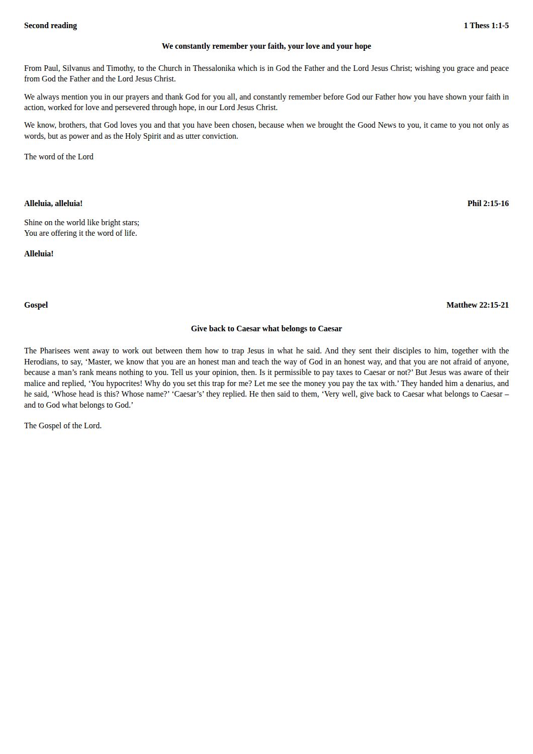Second reading 1 Thess 1:1-5
We constantly remember your faith, your love and your hope
From Paul, Silvanus and Timothy, to the Church in Thessalonika which is in God the Father and the Lord Jesus Christ; wishing you grace and peace from God the Father and the Lord Jesus Christ.
We always mention you in our prayers and thank God for you all, and constantly remember before God our Father how you have shown your faith in action, worked for love and persevered through hope, in our Lord Jesus Christ.
We know, brothers, that God loves you and that you have been chosen, because when we brought the Good News to you, it came to you not only as words, but as power and as the Holy Spirit and as utter conviction.
The word of the Lord
Alleluia, alleluia! Phil 2:15-16
Shine on the world like bright stars; You are offering it the word of life.
Alleluia!
Gospel Matthew 22:15-21
Give back to Caesar what belongs to Caesar
The Pharisees went away to work out between them how to trap Jesus in what he said. And they sent their disciples to him, together with the Herodians, to say, ‘Master, we know that you are an honest man and teach the way of God in an honest way, and that you are not afraid of anyone, because a man’s rank means nothing to you. Tell us your opinion, then. Is it permissible to pay taxes to Caesar or not?’ But Jesus was aware of their malice and replied, ‘You hypocrites! Why do you set this trap for me? Let me see the money you pay the tax with.’ They handed him a denarius, and he said, ‘Whose head is this? Whose name?’ ‘Caesar’s’ they replied. He then said to them, ‘Very well, give back to Caesar what belongs to Caesar – and to God what belongs to God.’
The Gospel of the Lord.